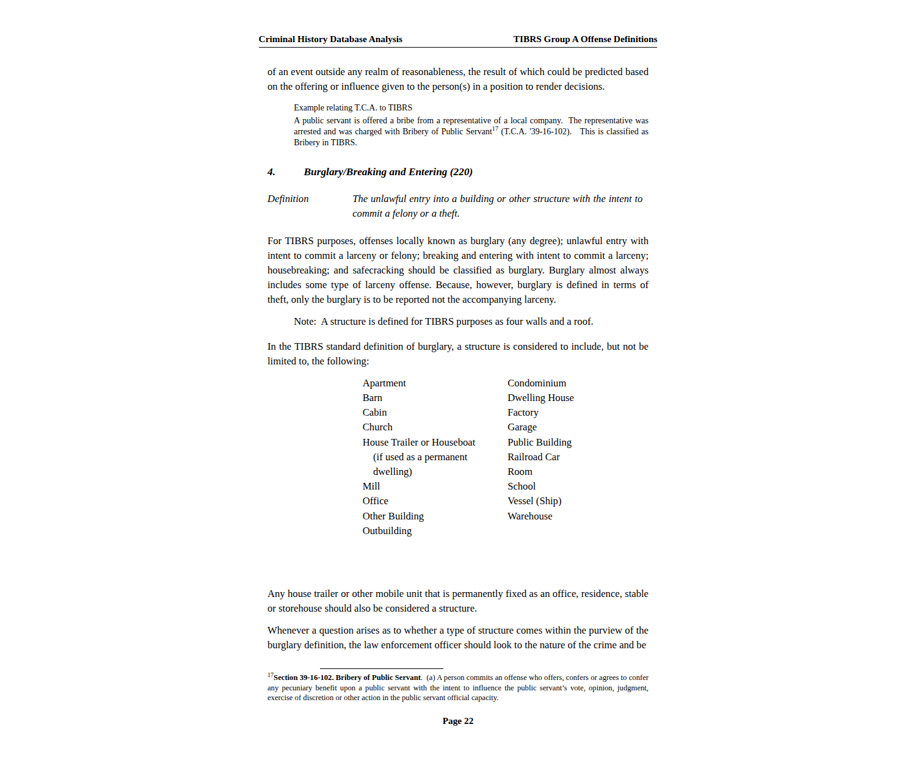Criminal History Database Analysis TIBRS Group A Offense Definitions
of an event outside any realm of reasonableness, the result of which could be predicted based on the offering or influence given to the person(s) in a position to render decisions.
Example relating T.C.A. to TIBRS
A public servant is offered a bribe from a representative of a local company. The representative was arrested and was charged with Bribery of Public Servant17 (T.C.A. '39-16-102). This is classified as Bribery in TIBRS.
4. Burglary/Breaking and Entering (220)
Definition
The unlawful entry into a building or other structure with the intent to commit a felony or a theft.
For TIBRS purposes, offenses locally known as burglary (any degree); unlawful entry with intent to commit a larceny or felony; breaking and entering with intent to commit a larceny; housebreaking; and safecracking should be classified as burglary. Burglary almost always includes some type of larceny offense. Because, however, burglary is defined in terms of theft, only the burglary is to be reported not the accompanying larceny.
Note: A structure is defined for TIBRS purposes as four walls and a roof.
In the TIBRS standard definition of burglary, a structure is considered to include, but not be limited to, the following:
| Apartment | Condominium |
| Barn | Dwelling House |
| Cabin | Factory |
| Church | Garage |
| House Trailer or Houseboat | Public Building |
| (if used as a permanent | Railroad Car |
| dwelling) | Room |
| Mill | School |
| Office | Vessel (Ship) |
| Other Building | Warehouse |
| Outbuilding | |
Any house trailer or other mobile unit that is permanently fixed as an office, residence, stable or storehouse should also be considered a structure.
Whenever a question arises as to whether a type of structure comes within the purview of the burglary definition, the law enforcement officer should look to the nature of the crime and be
17Section 39-16-102. Bribery of Public Servant. (a) A person commits an offense who offers, confers or agrees to confer any pecuniary benefit upon a public servant with the intent to influence the public servant’s vote, opinion, judgment, exercise of discretion or other action in the public servant official capacity.
Page 22